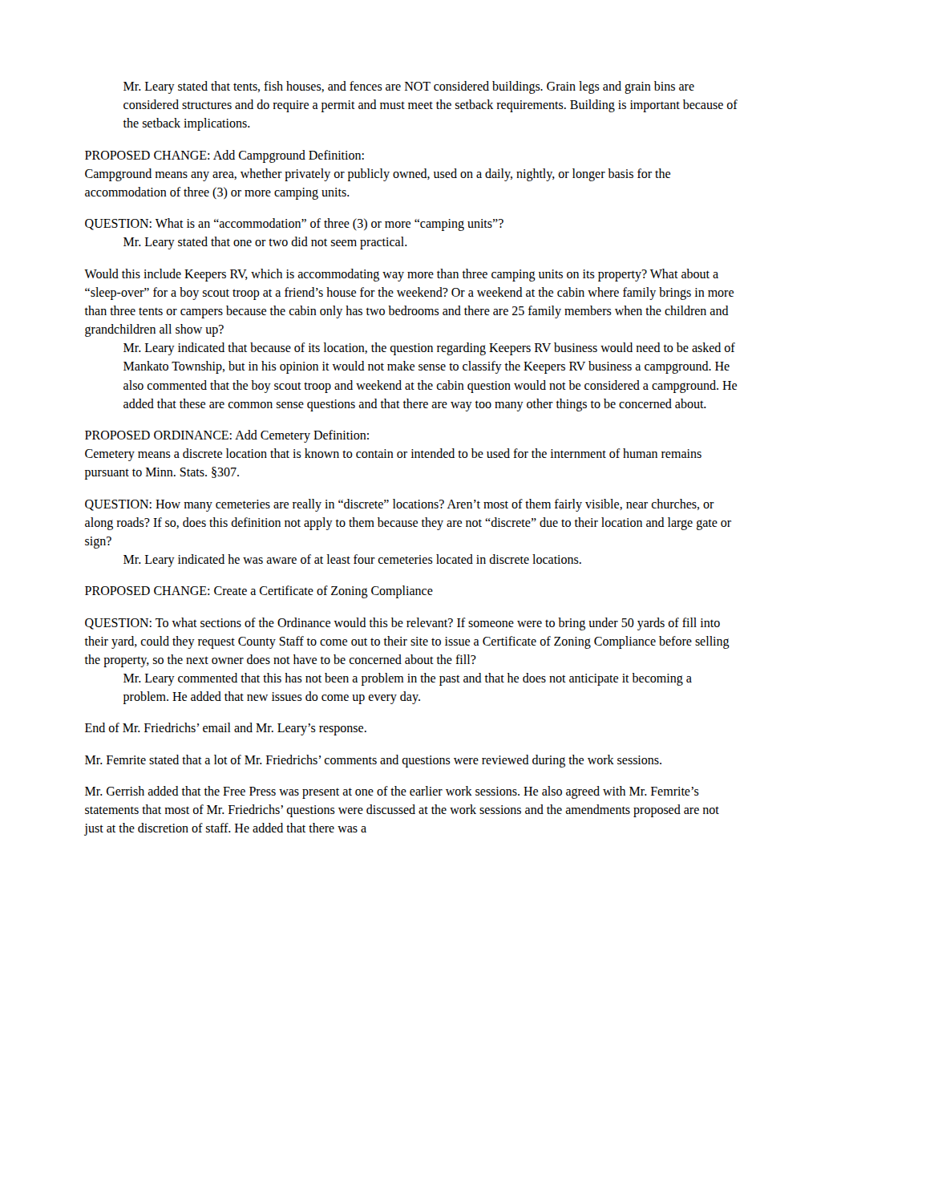Mr. Leary stated that tents, fish houses, and fences are NOT considered buildings. Grain legs and grain bins are considered structures and do require a permit and must meet the setback requirements. Building is important because of the setback implications.
PROPOSED CHANGE: Add Campground Definition:
Campground means any area, whether privately or publicly owned, used on a daily, nightly, or longer basis for the accommodation of three (3) or more camping units.
QUESTION: What is an “accommodation” of three (3) or more “camping units”?
Mr. Leary stated that one or two did not seem practical.
Would this include Keepers RV, which is accommodating way more than three camping units on its property? What about a “sleep-over” for a boy scout troop at a friend’s house for the weekend? Or a weekend at the cabin where family brings in more than three tents or campers because the cabin only has two bedrooms and there are 25 family members when the children and grandchildren all show up?
Mr. Leary indicated that because of its location, the question regarding Keepers RV business would need to be asked of Mankato Township, but in his opinion it would not make sense to classify the Keepers RV business a campground. He also commented that the boy scout troop and weekend at the cabin question would not be considered a campground. He added that these are common sense questions and that there are way too many other things to be concerned about.
PROPOSED ORDINANCE: Add Cemetery Definition:
Cemetery means a discrete location that is known to contain or intended to be used for the internment of human remains pursuant to Minn. Stats. §307.
QUESTION: How many cemeteries are really in “discrete” locations? Aren’t most of them fairly visible, near churches, or along roads? If so, does this definition not apply to them because they are not “discrete” due to their location and large gate or sign?
Mr. Leary indicated he was aware of at least four cemeteries located in discrete locations.
PROPOSED CHANGE: Create a Certificate of Zoning Compliance
QUESTION: To what sections of the Ordinance would this be relevant? If someone were to bring under 50 yards of fill into their yard, could they request County Staff to come out to their site to issue a Certificate of Zoning Compliance before selling the property, so the next owner does not have to be concerned about the fill?
Mr. Leary commented that this has not been a problem in the past and that he does not anticipate it becoming a problem. He added that new issues do come up every day.
End of Mr. Friedrichs’ email and Mr. Leary’s response.
Mr. Femrite stated that a lot of Mr. Friedrichs’ comments and questions were reviewed during the work sessions.
Mr. Gerrish added that the Free Press was present at one of the earlier work sessions. He also agreed with Mr. Femrite’s statements that most of Mr. Friedrichs’ questions were discussed at the work sessions and the amendments proposed are not just at the discretion of staff. He added that there was a